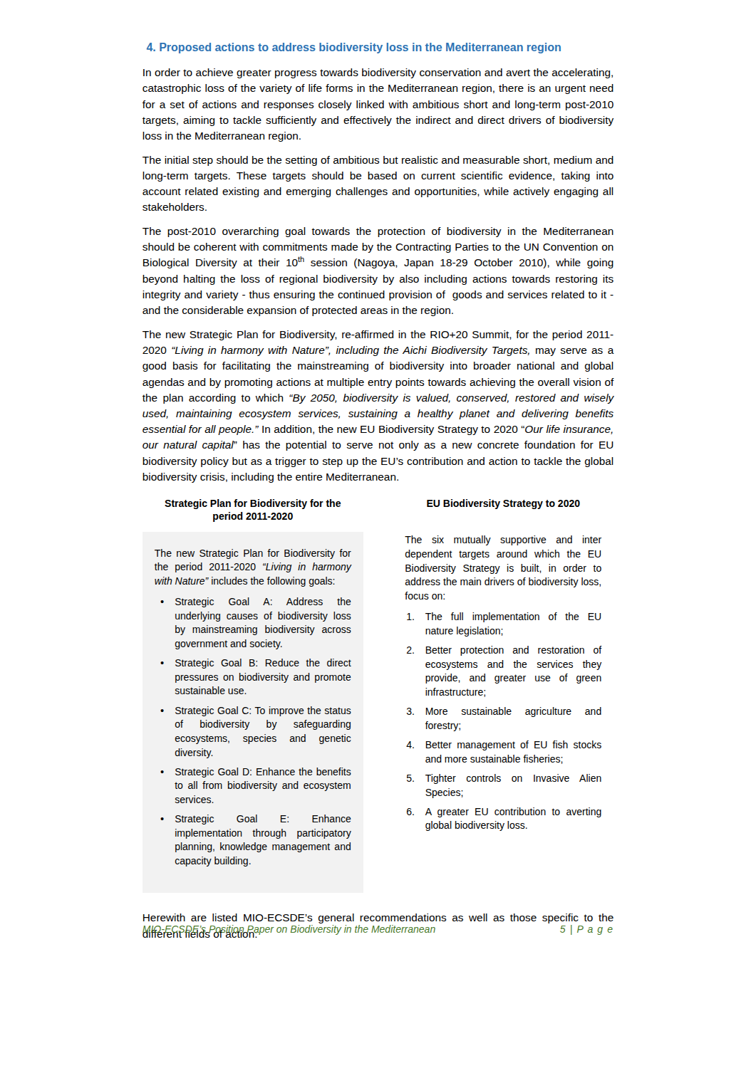4. Proposed actions to address biodiversity loss in the Mediterranean region
In order to achieve greater progress towards biodiversity conservation and avert the accelerating, catastrophic loss of the variety of life forms in the Mediterranean region, there is an urgent need for a set of actions and responses closely linked with ambitious short and long-term post-2010 targets, aiming to tackle sufficiently and effectively the indirect and direct drivers of biodiversity loss in the Mediterranean region.
The initial step should be the setting of ambitious but realistic and measurable short, medium and long-term targets. These targets should be based on current scientific evidence, taking into account related existing and emerging challenges and opportunities, while actively engaging all stakeholders.
The post-2010 overarching goal towards the protection of biodiversity in the Mediterranean should be coherent with commitments made by the Contracting Parties to the UN Convention on Biological Diversity at their 10th session (Nagoya, Japan 18-29 October 2010), while going beyond halting the loss of regional biodiversity by also including actions towards restoring its integrity and variety - thus ensuring the continued provision of goods and services related to it - and the considerable expansion of protected areas in the region.
The new Strategic Plan for Biodiversity, re-affirmed in the RIO+20 Summit, for the period 2011-2020 “Living in harmony with Nature”, including the Aichi Biodiversity Targets, may serve as a good basis for facilitating the mainstreaming of biodiversity into broader national and global agendas and by promoting actions at multiple entry points towards achieving the overall vision of the plan according to which “By 2050, biodiversity is valued, conserved, restored and wisely used, maintaining ecosystem services, sustaining a healthy planet and delivering benefits essential for all people.” In addition, the new EU Biodiversity Strategy to 2020 “Our life insurance, our natural capital” has the potential to serve not only as a new concrete foundation for EU biodiversity policy but as a trigger to step up the EU’s contribution and action to tackle the global biodiversity crisis, including the entire Mediterranean.
Strategic Plan for Biodiversity for the period 2011-2020
The new Strategic Plan for Biodiversity for the period 2011-2020 “Living in harmony with Nature” includes the following goals:
Strategic Goal A: Address the underlying causes of biodiversity loss by mainstreaming biodiversity across government and society.
Strategic Goal B: Reduce the direct pressures on biodiversity and promote sustainable use.
Strategic Goal C: To improve the status of biodiversity by safeguarding ecosystems, species and genetic diversity.
Strategic Goal D: Enhance the benefits to all from biodiversity and ecosystem services.
Strategic Goal E: Enhance implementation through participatory planning, knowledge management and capacity building.
EU Biodiversity Strategy to 2020
The six mutually supportive and inter dependent targets around which the EU Biodiversity Strategy is built, in order to address the main drivers of biodiversity loss, focus on:
The full implementation of the EU nature legislation;
Better protection and restoration of ecosystems and the services they provide, and greater use of green infrastructure;
More sustainable agriculture and forestry;
Better management of EU fish stocks and more sustainable fisheries;
Tighter controls on Invasive Alien Species;
A greater EU contribution to averting global biodiversity loss.
Herewith are listed MIO-ECSDE’s general recommendations as well as those specific to the different fields of action:
MIO-ECSDE’s Position Paper on Biodiversity in the Mediterranean 5 | P a g e